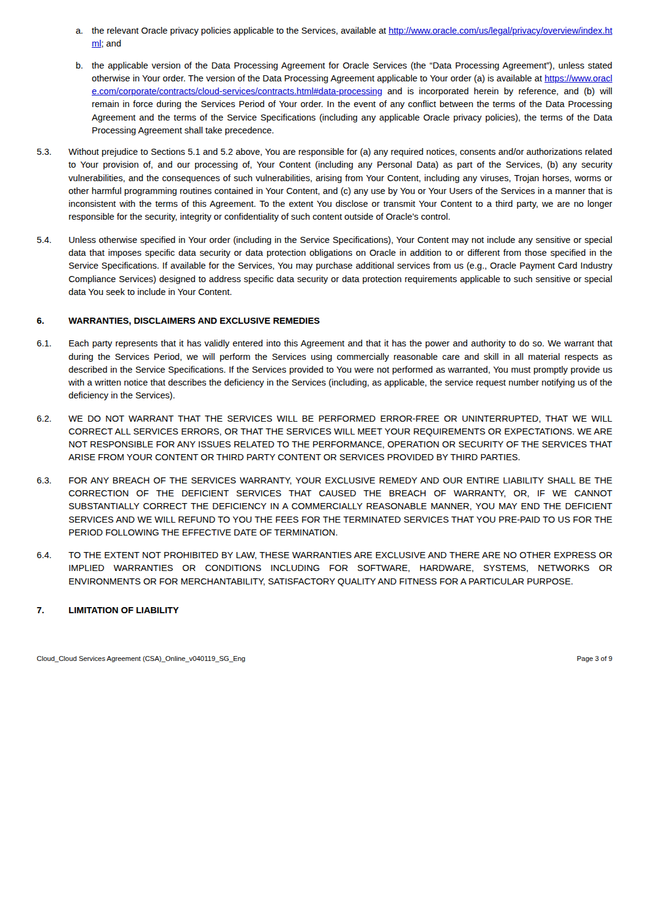the relevant Oracle privacy policies applicable to the Services, available at http://www.oracle.com/us/legal/privacy/overview/index.html; and
the applicable version of the Data Processing Agreement for Oracle Services (the “Data Processing Agreement”), unless stated otherwise in Your order. The version of the Data Processing Agreement applicable to Your order (a) is available at https://www.oracle.com/corporate/contracts/cloud-services/contracts.html#data-processing and is incorporated herein by reference, and (b) will remain in force during the Services Period of Your order. In the event of any conflict between the terms of the Data Processing Agreement and the terms of the Service Specifications (including any applicable Oracle privacy policies), the terms of the Data Processing Agreement shall take precedence.
5.3.
Without prejudice to Sections 5.1 and 5.2 above, You are responsible for (a) any required notices, consents and/or authorizations related to Your provision of, and our processing of, Your Content (including any Personal Data) as part of the Services, (b) any security vulnerabilities, and the consequences of such vulnerabilities, arising from Your Content, including any viruses, Trojan horses, worms or other harmful programming routines contained in Your Content, and (c) any use by You or Your Users of the Services in a manner that is inconsistent with the terms of this Agreement. To the extent You disclose or transmit Your Content to a third party, we are no longer responsible for the security, integrity or confidentiality of such content outside of Oracle’s control.
5.4.
Unless otherwise specified in Your order (including in the Service Specifications), Your Content may not include any sensitive or special data that imposes specific data security or data protection obligations on Oracle in addition to or different from those specified in the Service Specifications. If available for the Services, You may purchase additional services from us (e.g., Oracle Payment Card Industry Compliance Services) designed to address specific data security or data protection requirements applicable to such sensitive or special data You seek to include in Your Content.
6. WARRANTIES, DISCLAIMERS AND EXCLUSIVE REMEDIES
6.1.
Each party represents that it has validly entered into this Agreement and that it has the power and authority to do so. We warrant that during the Services Period, we will perform the Services using commercially reasonable care and skill in all material respects as described in the Service Specifications. If the Services provided to You were not performed as warranted, You must promptly provide us with a written notice that describes the deficiency in the Services (including, as applicable, the service request number notifying us of the deficiency in the Services).
6.2.
We do not warrant that the Services will be performed error-free or uninterrupted, that we will correct all Services errors, or that the Services will meet Your requirements or expectations. We are not responsible for any issues related to the performance, operation or security of the Services that arise from Your Content or third party content or services provided by third parties.
6.3.
For any breach of the Services warranty, Your exclusive remedy and our entire liability shall be the correction of the deficient Services that caused the breach of warranty, or, if we cannot substantially correct the deficiency in a commercially reasonable manner, You may end the deficient Services and we will refund to You the fees for the terminated Services that You pre-paid to us for the period following the effective date of termination.
6.4.
To the extent not prohibited by law, these warranties are exclusive and there are no other express or implied warranties or conditions including for software, hardware, systems, networks or environments or for merchantability, satisfactory quality and fitness for a particular purpose.
7. LIMITATION OF LIABILITY
Cloud_Cloud Services Agreement (CSA)_Online_v040119_SG_Eng Page 3 of 9